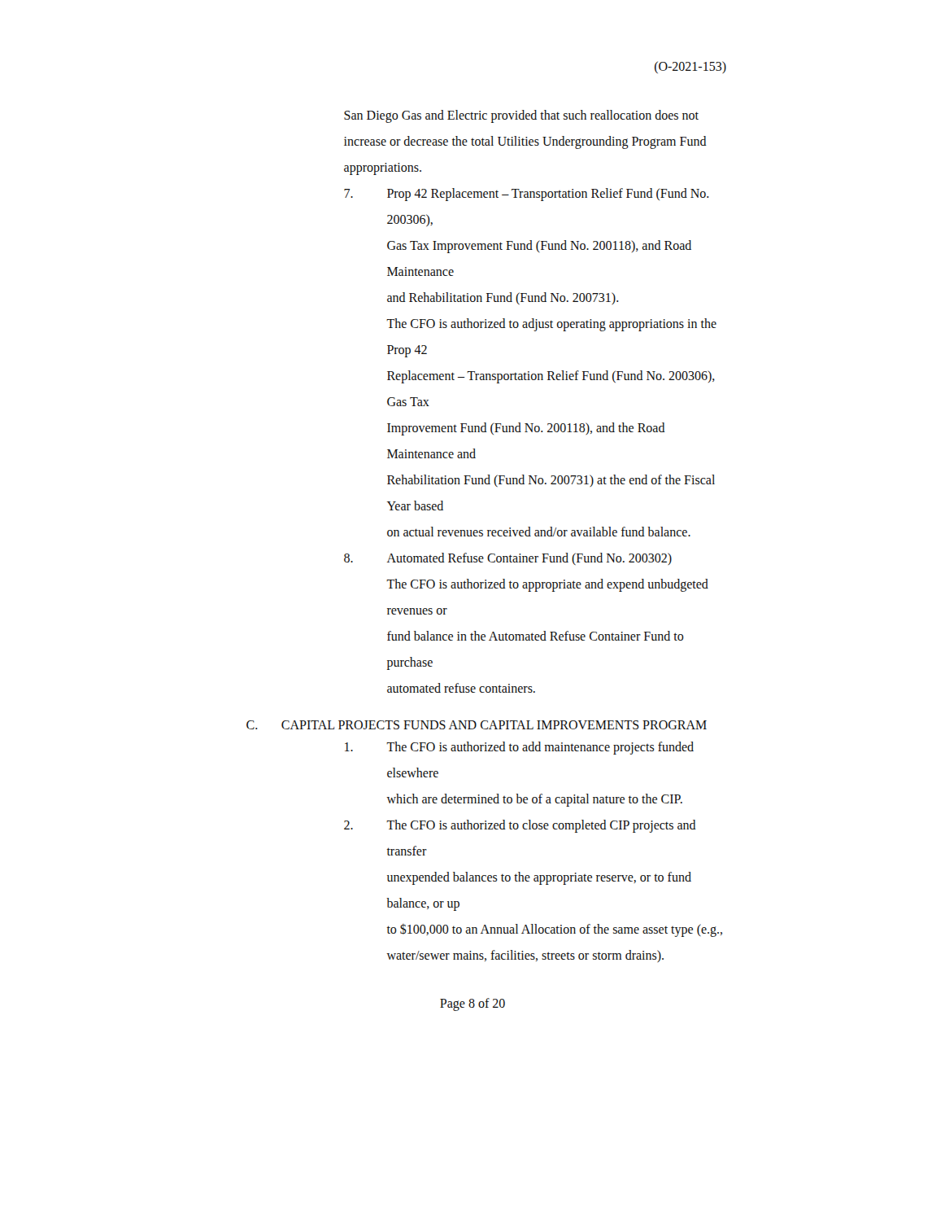(O-2021-153)
San Diego Gas and Electric provided that such reallocation does not
increase or decrease the total Utilities Undergrounding Program Fund
appropriations.
7.
Prop 42 Replacement – Transportation Relief Fund (Fund No. 200306),
Gas Tax Improvement Fund (Fund No. 200118), and Road Maintenance
and Rehabilitation Fund (Fund No. 200731).
The CFO is authorized to adjust operating appropriations in the Prop 42
Replacement – Transportation Relief Fund (Fund No. 200306), Gas Tax
Improvement Fund (Fund No. 200118), and the Road Maintenance and
Rehabilitation Fund (Fund No. 200731) at the end of the Fiscal Year based
on actual revenues received and/or available fund balance.
8.
Automated Refuse Container Fund (Fund No. 200302)
The CFO is authorized to appropriate and expend unbudgeted revenues or
fund balance in the Automated Refuse Container Fund to purchase
automated refuse containers.
C.
Capital Projects Funds and Capital Improvements Program
1.
The CFO is authorized to add maintenance projects funded elsewhere
which are determined to be of a capital nature to the CIP.
2.
The CFO is authorized to close completed CIP projects and transfer
unexpended balances to the appropriate reserve, or to fund balance, or up
to $100,000 to an Annual Allocation of the same asset type (e.g.,
water/sewer mains, facilities, streets or storm drains).
Page 8 of 20